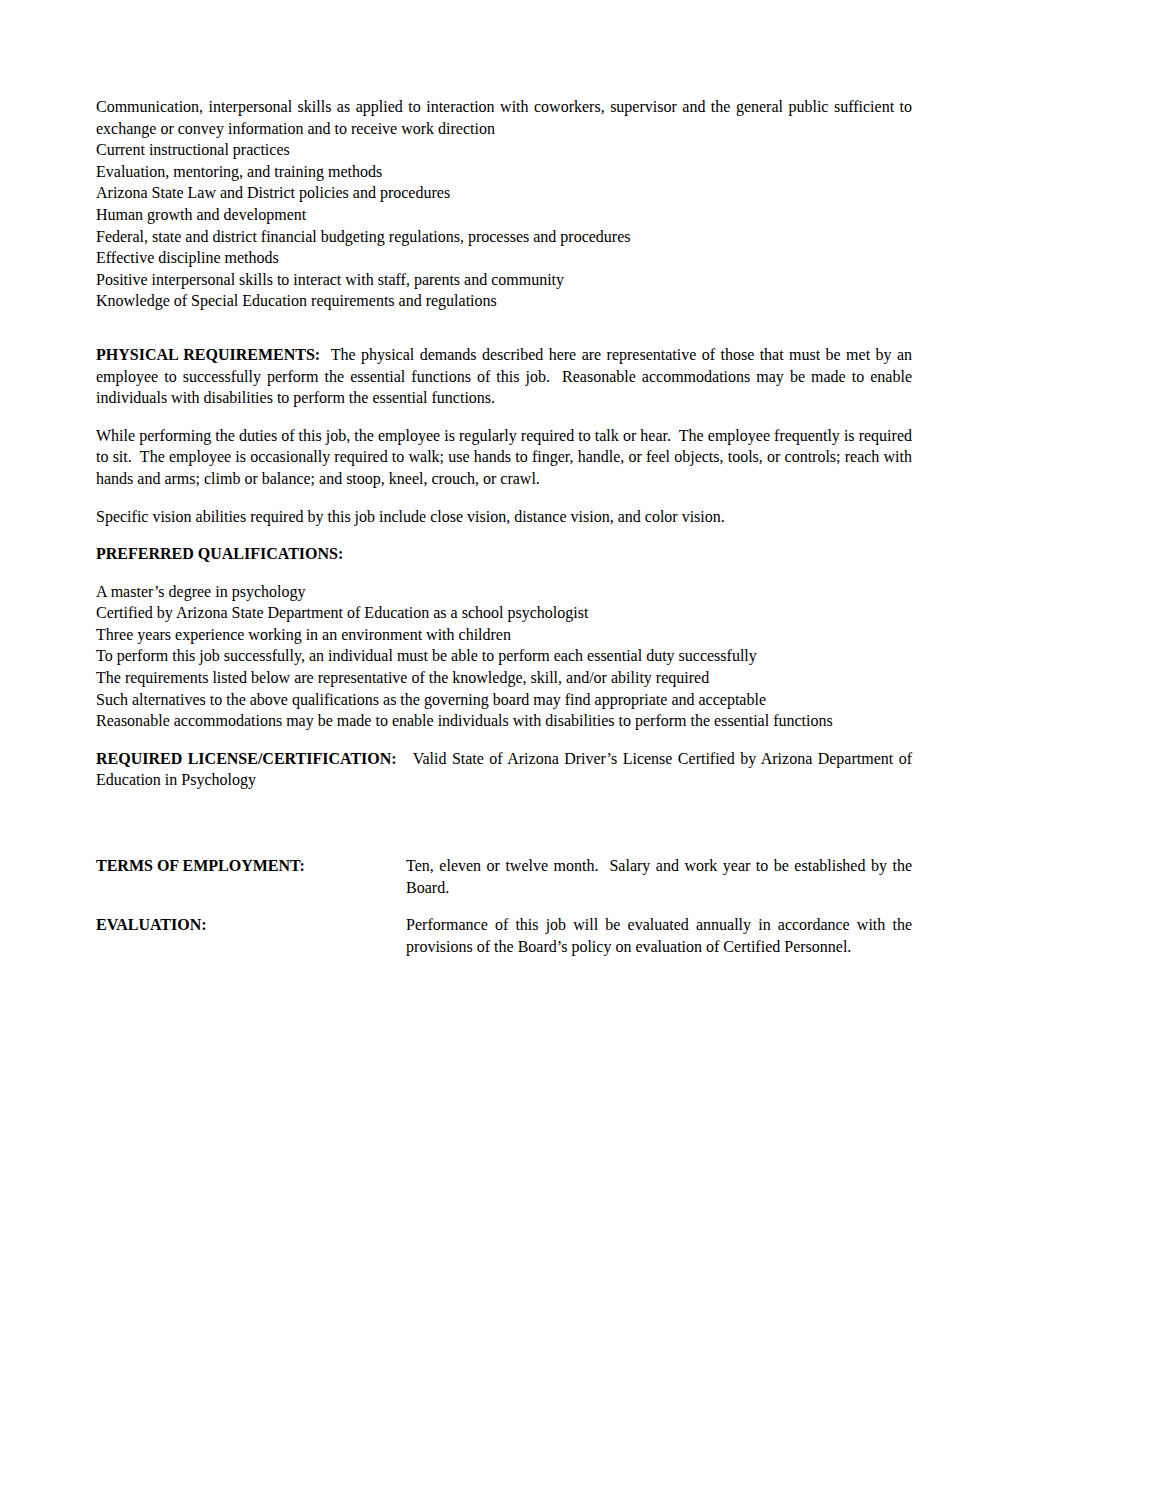Communication, interpersonal skills as applied to interaction with coworkers, supervisor and the general public sufficient to exchange or convey information and to receive work direction
Current instructional practices
Evaluation, mentoring, and training methods
Arizona State Law and District policies and procedures
Human growth and development
Federal, state and district financial budgeting regulations, processes and procedures
Effective discipline methods
Positive interpersonal skills to interact with staff, parents and community
Knowledge of Special Education requirements and regulations
PHYSICAL REQUIREMENTS: The physical demands described here are representative of those that must be met by an employee to successfully perform the essential functions of this job. Reasonable accommodations may be made to enable individuals with disabilities to perform the essential functions.
While performing the duties of this job, the employee is regularly required to talk or hear. The employee frequently is required to sit. The employee is occasionally required to walk; use hands to finger, handle, or feel objects, tools, or controls; reach with hands and arms; climb or balance; and stoop, kneel, crouch, or crawl.
Specific vision abilities required by this job include close vision, distance vision, and color vision.
PREFERRED QUALIFICATIONS:
A master’s degree in psychology
Certified by Arizona State Department of Education as a school psychologist
Three years experience working in an environment with children
To perform this job successfully, an individual must be able to perform each essential duty successfully
The requirements listed below are representative of the knowledge, skill, and/or ability required
Such alternatives to the above qualifications as the governing board may find appropriate and acceptable
Reasonable accommodations may be made to enable individuals with disabilities to perform the essential functions
REQUIRED LICENSE/CERTIFICATION: Valid State of Arizona Driver’s License Certified by Arizona Department of Education in Psychology
| TERMS OF EMPLOYMENT: | Ten, eleven or twelve month. Salary and work year to be established by the Board. |
| EVALUATION: | Performance of this job will be evaluated annually in accordance with the provisions of the Board’s policy on evaluation of Certified Personnel. |